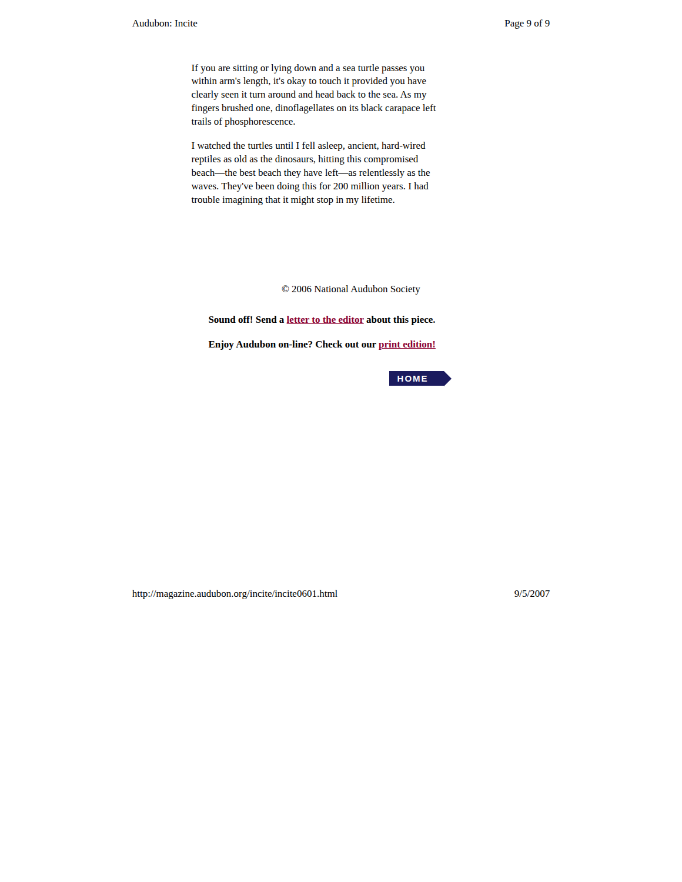Audubon: Incite
Page 9 of 9
If you are sitting or lying down and a sea turtle passes you within arm's length, it's okay to touch it provided you have clearly seen it turn around and head back to the sea. As my fingers brushed one, dinoflagellates on its black carapace left trails of phosphorescence.
I watched the turtles until I fell asleep, ancient, hard-wired reptiles as old as the dinosaurs, hitting this compromised beach—the best beach they have left—as relentlessly as the waves. They've been doing this for 200 million years. I had trouble imagining that it might stop in my lifetime.
© 2006 National Audubon Society
Sound off! Send a letter to the editor about this piece.
Enjoy Audubon on-line? Check out our print edition!
HOME
http://magazine.audubon.org/incite/incite0601.html
9/5/2007